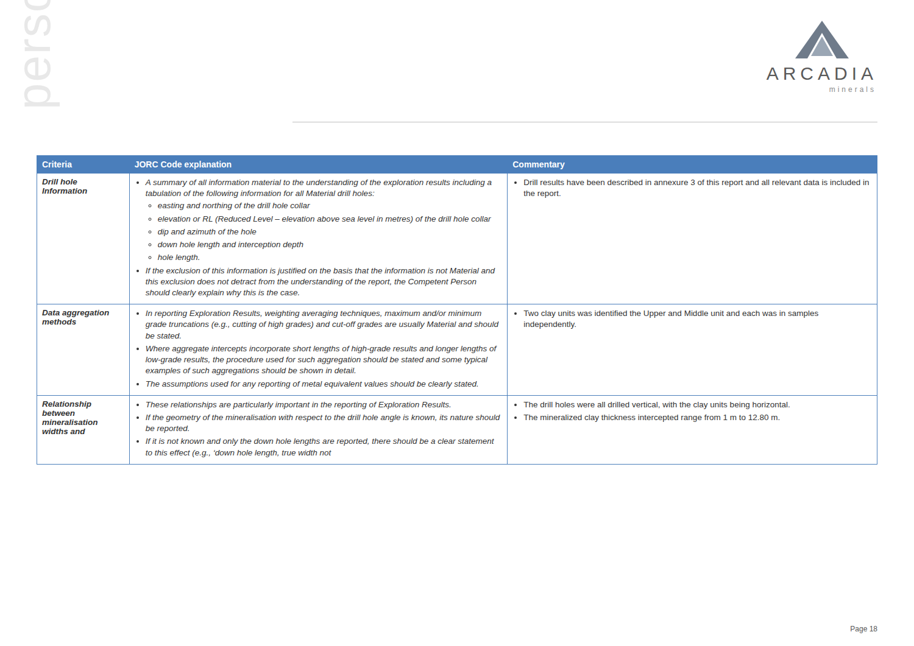personal use only
ARCADIA
minerals
| Criteria | JORC Code explanation | Commentary |
| --- | --- | --- |
| Drill hole Information | A summary of all information material to the understanding of the exploration results including a tabulation of the following information for all Material drill holes: easting and northing of the drill hole collar elevation or RL (Reduced Level – elevation above sea level in metres) of the drill hole collar dip and azimuth of the hole down hole length and interception depth hole length. If the exclusion of this information is justified on the basis that the information is not Material and this exclusion does not detract from the understanding of the report, the Competent Person should clearly explain why this is the case. | Drill results have been described in annexure 3 of this report and all relevant data is included in the report. |
| Data aggregation methods | In reporting Exploration Results, weighting averaging techniques, maximum and/or minimum grade truncations (e.g., cutting of high grades) and cut-off grades are usually Material and should be stated. Where aggregate intercepts incorporate short lengths of high-grade results and longer lengths of low-grade results, the procedure used for such aggregation should be stated and some typical examples of such aggregations should be shown in detail. The assumptions used for any reporting of metal equivalent values should be clearly stated. | Two clay units was identified the Upper and Middle unit and each was in samples independently. |
| Relationship between mineralisation widths and | These relationships are particularly important in the reporting of Exploration Results. If the geometry of the mineralisation with respect to the drill hole angle is known, its nature should be reported. If it is not known and only the down hole lengths are reported, there should be a clear statement to this effect (e.g., ‘down hole length, true width not | The drill holes were all drilled vertical, with the clay units being horizontal. The mineralized clay thickness intercepted range from 1 m to 12.80 m. |
Page 18